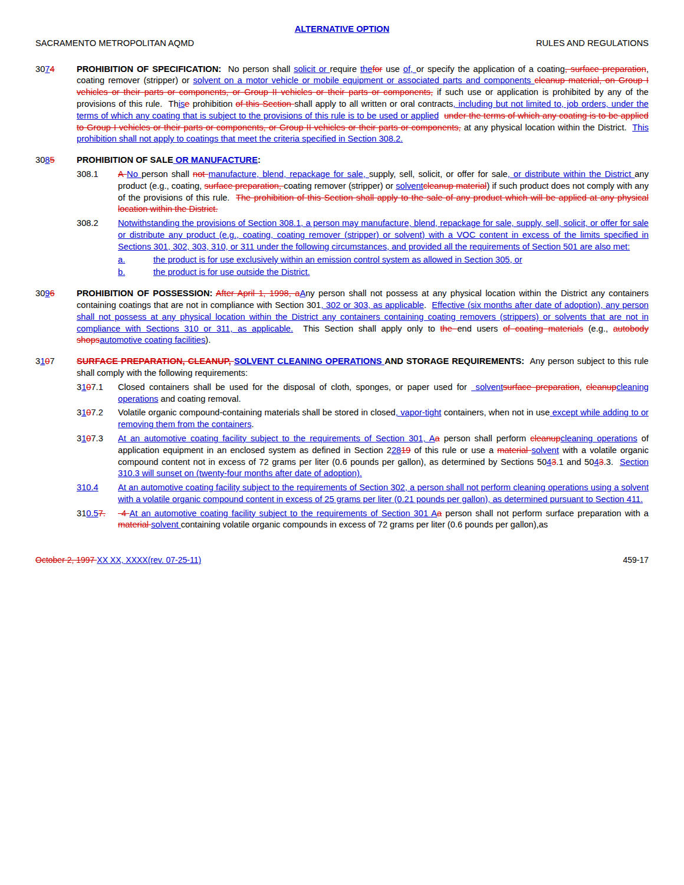ALTERNATIVE OPTION
SACRAMENTO METROPOLITAN AQMD RULES AND REGULATIONS
3074
PROHIBITION OF SPECIFICATION: No person shall solicit or require thefor use of, or specify the application of a coating, surface preparation, coating remover (stripper) or solvent on a motor vehicle or mobile equipment or associated parts and components cleanup material, on Group I vehicles or their parts or components, or Group II vehicles or their parts or components, if such use or application is prohibited by any of the provisions of this rule. Thise prohibition of this Section shall apply to all written or oral contracts, including but not limited to, job orders, under the terms of which any coating that is subject to the provisions of this rule is to be used or applied under the terms of which any coating is to be applied to Group I vehicles or their parts or components, or Group II vehicles or their parts or components, at any physical location within the District. This prohibition shall not apply to coatings that meet the criteria specified in Section 308.2.
3085
PROHIBITION OF SALE OR MANUFACTURE:
308.1
A No person shall not manufacture, blend, repackage for sale, supply, sell, solicit, or offer for sale, or distribute within the District any product (e.g., coating, surface preparation, coating remover (stripper) or solventcleanup material) if such product does not comply with any of the provisions of this rule. The prohibition of this Section shall apply to the sale of any product which will be applied at any physical location within the District.
308.2
Notwithstanding the provisions of Section 308.1, a person may manufacture, blend, repackage for sale, supply, sell, solicit, or offer for sale or distribute any product (e.g., coating, coating remover (stripper) or solvent) with a VOC content in excess of the limits specified in Sections 301, 302, 303, 310, or 311 under the following circumstances, and provided all the requirements of Section 501 are also met:
a.
the product is for use exclusively within an emission control system as allowed in Section 305, or
b.
the product is for use outside the District.
3096
PROHIBITION OF POSSESSION: After April 1, 1998, aAny person shall not possess at any physical location within the District any containers containing coatings that are not in compliance with Section 301, 302 or 303, as applicable. Effective (six months after date of adoption), any person shall not possess at any physical location within the District any containers containing coating removers (strippers) or solvents that are not in compliance with Sections 310 or 311, as applicable. This Section shall apply only to the end users of coating materials (e.g., autobody shopsautomotive coating facilities).
3107
SURFACE PREPARATION, CLEANUP, SOLVENT CLEANING OPERATIONS AND STORAGE REQUIREMENTS: Any person subject to this rule shall comply with the following requirements:
3107.1
Closed containers shall be used for the disposal of cloth, sponges, or paper used for solventsurface preparation, cleanupcleaning operations and coating removal.
3107.2
Volatile organic compound-containing materials shall be stored in closed, vapor-tight containers, when not in use except while adding to or removing them from the containers.
3107.3
At an automotive coating facility subject to the requirements of Section 301, Aa person shall perform cleanupcleaning operations of application equipment in an enclosed system as defined in Section 22819 of this rule or use a material solvent with a volatile organic compound content not in excess of 72 grams per liter (0.6 pounds per gallon), as determined by Sections 5043.1 and 5043.3. Section 310.3 will sunset on (twenty-four months after date of adoption).
310.4
At an automotive coating facility subject to the requirements of Section 302, a person shall not perform cleaning operations using a solvent with a volatile organic compound content in excess of 25 grams per liter (0.21 pounds per gallon), as determined pursuant to Section 411.
310.57.
4 At an automotive coating facility subject to the requirements of Section 301 Aa person shall not perform surface preparation with a material solvent containing volatile organic compounds in excess of 72 grams per liter (0.6 pounds per gallon),as
October 2, 1997 XX XX, XXXX(rev. 07-25-11)
459-17